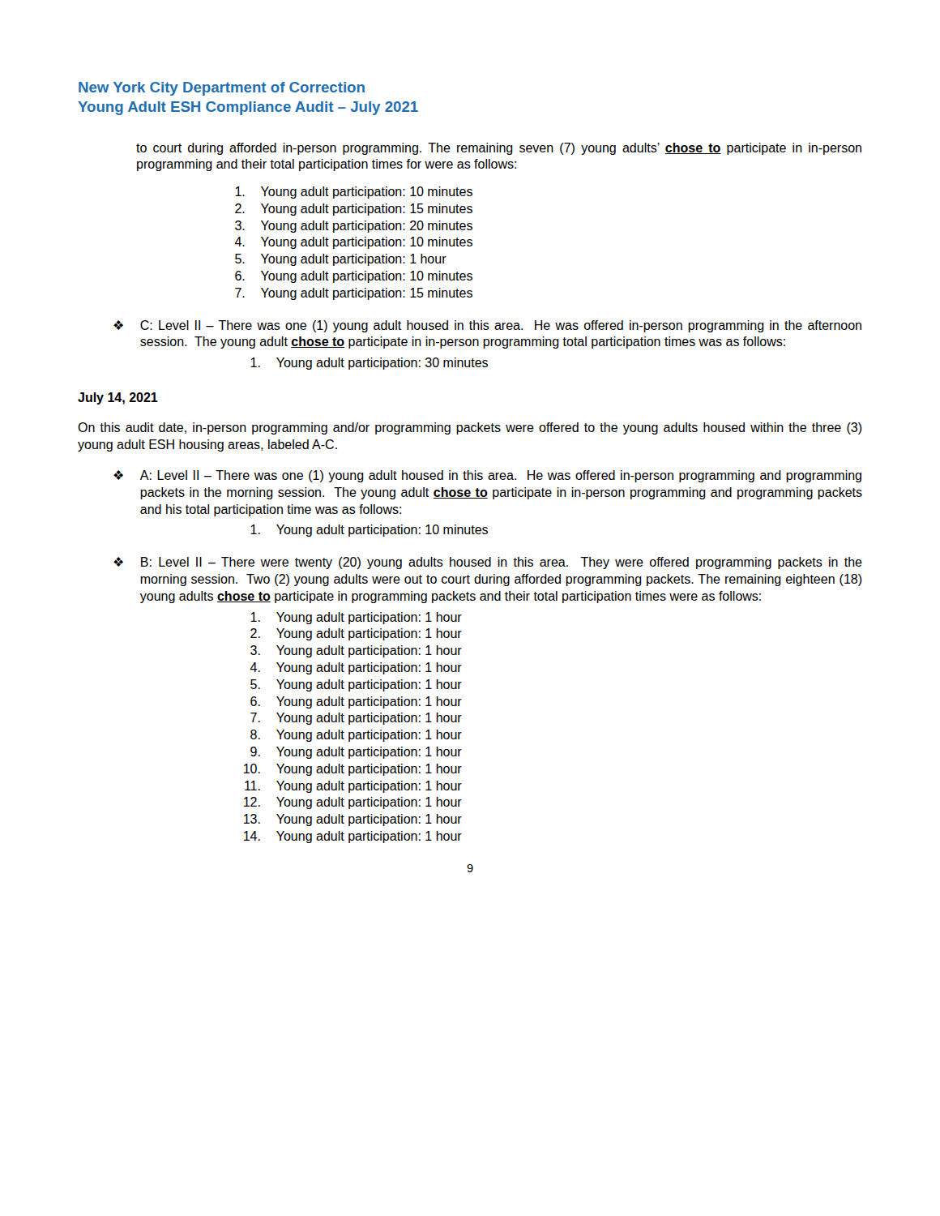New York City Department of Correction
Young Adult ESH Compliance Audit – July 2021
to court during afforded in-person programming. The remaining seven (7) young adults’ chose to participate in in-person programming and their total participation times for were as follows:
Young adult participation: 10 minutes
Young adult participation: 15 minutes
Young adult participation: 20 minutes
Young adult participation: 10 minutes
Young adult participation: 1 hour
Young adult participation: 10 minutes
Young adult participation: 15 minutes
C: Level II – There was one (1) young adult housed in this area. He was offered in-person programming in the afternoon session. The young adult chose to participate in in-person programming total participation times was as follows:
Young adult participation: 30 minutes
July 14, 2021
On this audit date, in-person programming and/or programming packets were offered to the young adults housed within the three (3) young adult ESH housing areas, labeled A-C.
A: Level II – There was one (1) young adult housed in this area. He was offered in-person programming and programming packets in the morning session. The young adult chose to participate in in-person programming and programming packets and his total participation time was as follows:
Young adult participation: 10 minutes
B: Level II – There were twenty (20) young adults housed in this area. They were offered programming packets in the morning session. Two (2) young adults were out to court during afforded programming packets. The remaining eighteen (18) young adults chose to participate in programming packets and their total participation times were as follows:
Young adult participation: 1 hour
Young adult participation: 1 hour
Young adult participation: 1 hour
Young adult participation: 1 hour
Young adult participation: 1 hour
Young adult participation: 1 hour
Young adult participation: 1 hour
Young adult participation: 1 hour
Young adult participation: 1 hour
Young adult participation: 1 hour
Young adult participation: 1 hour
Young adult participation: 1 hour
Young adult participation: 1 hour
Young adult participation: 1 hour
9